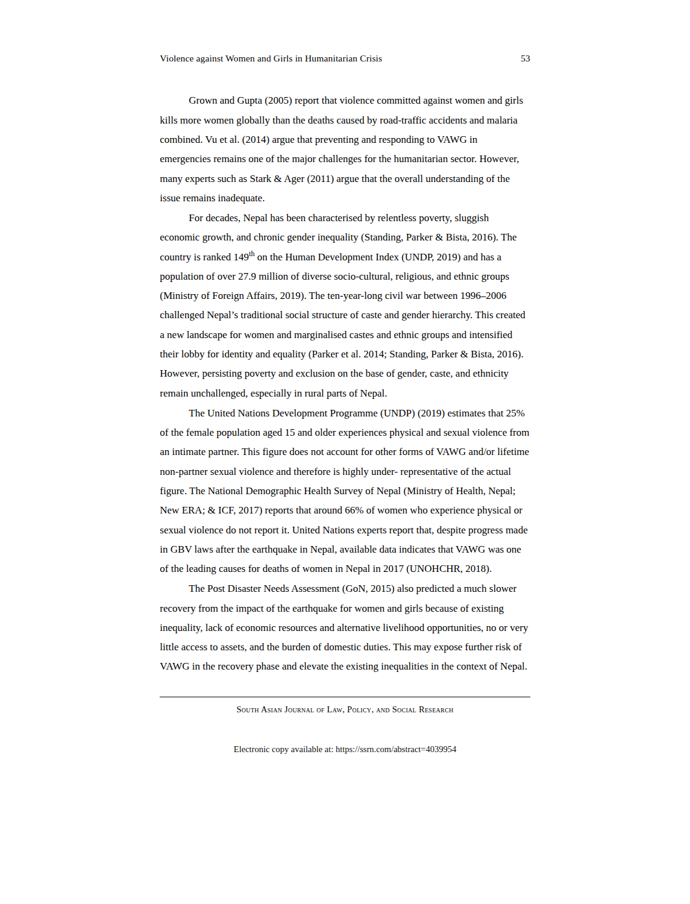Violence against Women and Girls in Humanitarian Crisis 53
Grown and Gupta (2005) report that violence committed against women and girls kills more women globally than the deaths caused by road-traffic accidents and malaria combined. Vu et al. (2014) argue that preventing and responding to VAWG in emergencies remains one of the major challenges for the humanitarian sector. However, many experts such as Stark & Ager (2011) argue that the overall understanding of the issue remains inadequate.
For decades, Nepal has been characterised by relentless poverty, sluggish economic growth, and chronic gender inequality (Standing, Parker & Bista, 2016). The country is ranked 149th on the Human Development Index (UNDP, 2019) and has a population of over 27.9 million of diverse socio-cultural, religious, and ethnic groups (Ministry of Foreign Affairs, 2019). The ten-year-long civil war between 1996–2006 challenged Nepal’s traditional social structure of caste and gender hierarchy. This created a new landscape for women and marginalised castes and ethnic groups and intensified their lobby for identity and equality (Parker et al. 2014; Standing, Parker & Bista, 2016). However, persisting poverty and exclusion on the base of gender, caste, and ethnicity remain unchallenged, especially in rural parts of Nepal.
The United Nations Development Programme (UNDP) (2019) estimates that 25% of the female population aged 15 and older experiences physical and sexual violence from an intimate partner. This figure does not account for other forms of VAWG and/or lifetime non-partner sexual violence and therefore is highly under- representative of the actual figure. The National Demographic Health Survey of Nepal (Ministry of Health, Nepal; New ERA; & ICF, 2017) reports that around 66% of women who experience physical or sexual violence do not report it. United Nations experts report that, despite progress made in GBV laws after the earthquake in Nepal, available data indicates that VAWG was one of the leading causes for deaths of women in Nepal in 2017 (UNOHCHR, 2018).
The Post Disaster Needs Assessment (GoN, 2015) also predicted a much slower recovery from the impact of the earthquake for women and girls because of existing inequality, lack of economic resources and alternative livelihood opportunities, no or very little access to assets, and the burden of domestic duties. This may expose further risk of VAWG in the recovery phase and elevate the existing inequalities in the context of Nepal.
South Asian Journal of Law, Policy, and Social Research
Electronic copy available at: https://ssrn.com/abstract=4039954